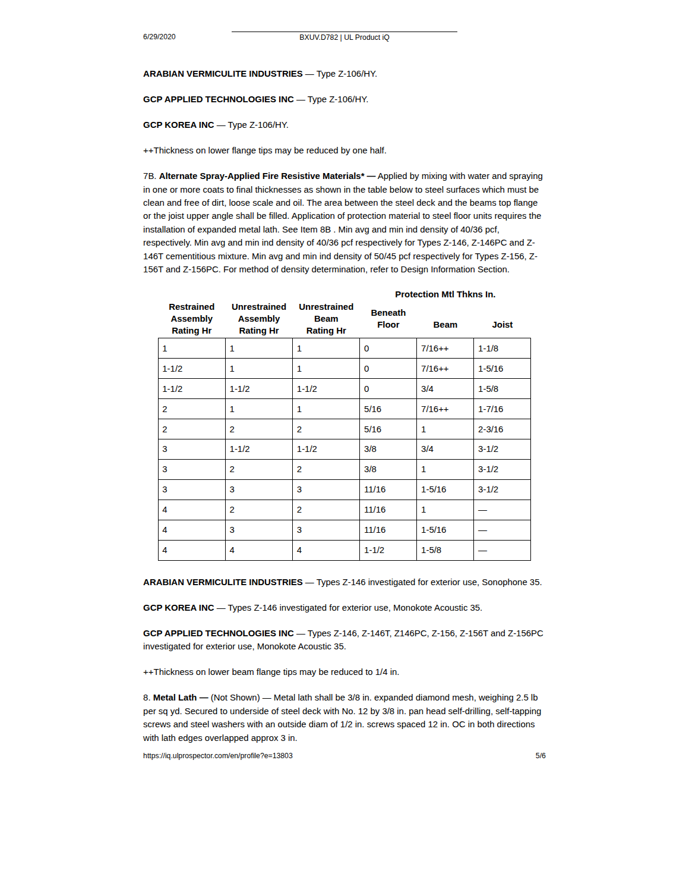6/29/2020
BXUV.D782 | UL Product iQ
ARABIAN VERMICULITE INDUSTRIES — Type Z-106/HY.
GCP APPLIED TECHNOLOGIES INC — Type Z-106/HY.
GCP KOREA INC — Type Z-106/HY.
++Thickness on lower flange tips may be reduced by one half.
7B. Alternate Spray-Applied Fire Resistive Materials* — Applied by mixing with water and spraying in one or more coats to final thicknesses as shown in the table below to steel surfaces which must be clean and free of dirt, loose scale and oil. The area between the steel deck and the beams top flange or the joist upper angle shall be filled. Application of protection material to steel floor units requires the installation of expanded metal lath. See Item 8B . Min avg and min ind density of 40/36 pcf, respectively. Min avg and min ind density of 40/36 pcf respectively for Types Z-146, Z-146PC and Z-146T cementitious mixture. Min avg and min ind density of 50/45 pcf respectively for Types Z-156, Z-156T and Z-156PC. For method of density determination, refer to Design Information Section.
| | | | Protection Mtl Thkns In. |
| --- | --- | --- | --- |
| Restrained Assembly Rating Hr | Unrestrained Assembly Rating Hr | Unrestrained Beam Rating Hr | Beneath Floor | Beam | Joist |
| 1 | 1 | 1 | 0 | 7/16++ | 1-1/8 |
| 1-1/2 | 1 | 1 | 0 | 7/16++ | 1-5/16 |
| 1-1/2 | 1-1/2 | 1-1/2 | 0 | 3/4 | 1-5/8 |
| 2 | 1 | 1 | 5/16 | 7/16++ | 1-7/16 |
| 2 | 2 | 2 | 5/16 | 1 | 2-3/16 |
| 3 | 1-1/2 | 1-1/2 | 3/8 | 3/4 | 3-1/2 |
| 3 | 2 | 2 | 3/8 | 1 | 3-1/2 |
| 3 | 3 | 3 | 11/16 | 1-5/16 | 3-1/2 |
| 4 | 2 | 2 | 11/16 | 1 | — |
| 4 | 3 | 3 | 11/16 | 1-5/16 | — |
| 4 | 4 | 4 | 1-1/2 | 1-5/8 | — |
ARABIAN VERMICULITE INDUSTRIES — Types Z-146 investigated for exterior use, Sonophone 35.
GCP KOREA INC — Types Z-146 investigated for exterior use, Monokote Acoustic 35.
GCP APPLIED TECHNOLOGIES INC — Types Z-146, Z-146T, Z146PC, Z-156, Z-156T and Z-156PC investigated for exterior use, Monokote Acoustic 35.
++Thickness on lower beam flange tips may be reduced to 1/4 in.
8. Metal Lath — (Not Shown) — Metal lath shall be 3/8 in. expanded diamond mesh, weighing 2.5 lb per sq yd. Secured to underside of steel deck with No. 12 by 3/8 in. pan head self-drilling, self-tapping screws and steel washers with an outside diam of 1/2 in. screws spaced 12 in. OC in both directions with lath edges overlapped approx 3 in.
https://iq.ulprospector.com/en/profile?e=13803
5/6